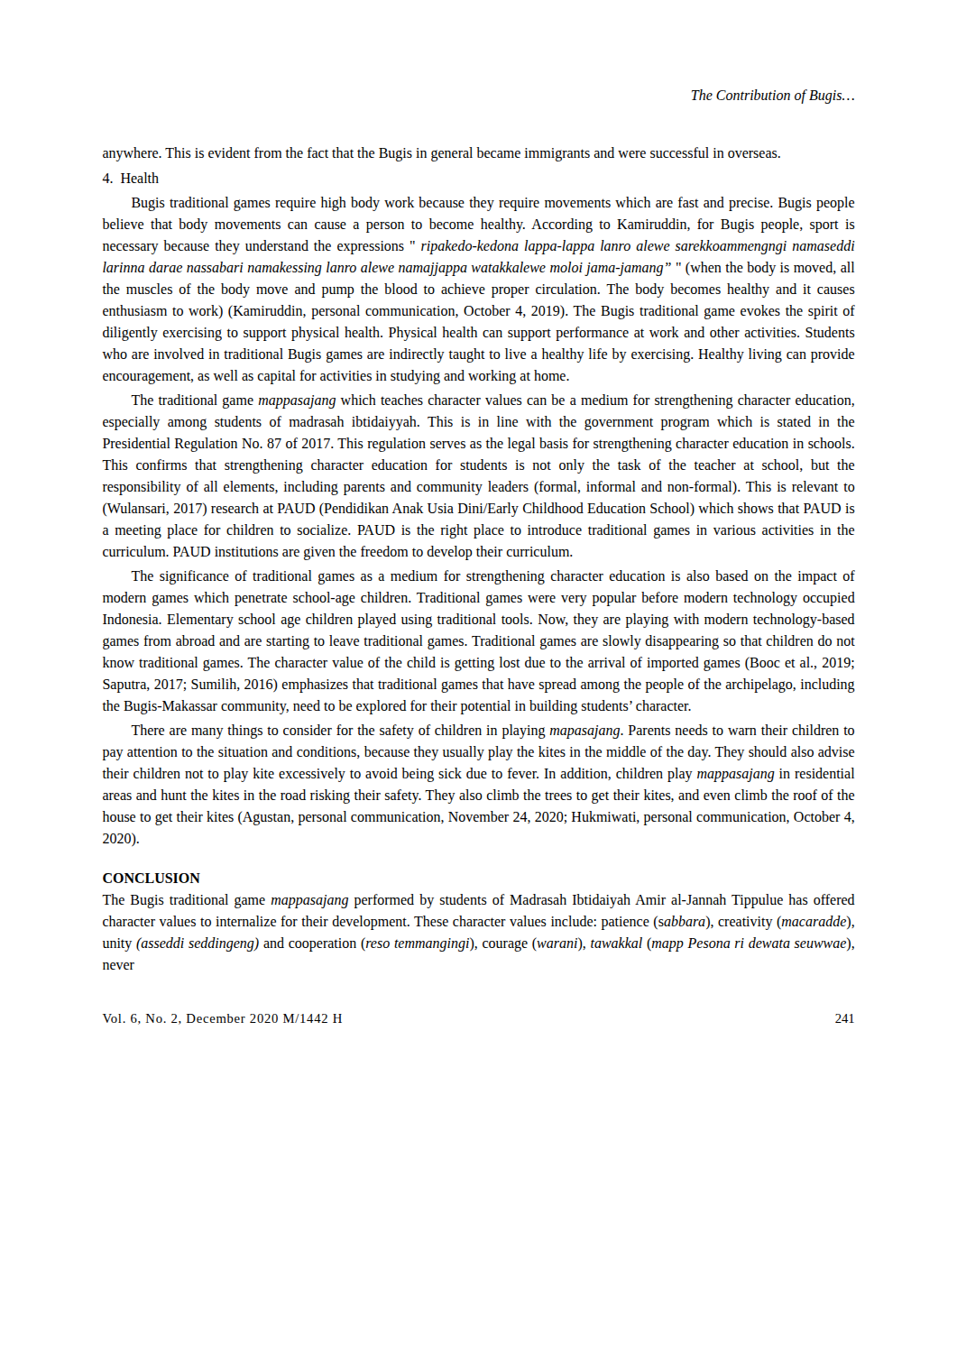The Contribution of Bugis…
anywhere. This is evident from the fact that the Bugis in general became immigrants and were successful in overseas.
4. Health
Bugis traditional games require high body work because they require movements which are fast and precise. Bugis people believe that body movements can cause a person to become healthy. According to Kamiruddin, for Bugis people, sport is necessary because they understand the expressions " ripakedo-kedona lappa-lappa lanro alewe sarekkoammengngi namaseddi larinna darae nassabari namakessing lanro alewe namajjappa watakkalewe moloi jama-jamang” " (when the body is moved, all the muscles of the body move and pump the blood to achieve proper circulation. The body becomes healthy and it causes enthusiasm to work) (Kamiruddin, personal communication, October 4, 2019). The Bugis traditional game evokes the spirit of diligently exercising to support physical health. Physical health can support performance at work and other activities. Students who are involved in traditional Bugis games are indirectly taught to live a healthy life by exercising. Healthy living can provide encouragement, as well as capital for activities in studying and working at home.
The traditional game mappasajang which teaches character values can be a medium for strengthening character education, especially among students of madrasah ibtidaiyyah. This is in line with the government program which is stated in the Presidential Regulation No. 87 of 2017. This regulation serves as the legal basis for strengthening character education in schools. This confirms that strengthening character education for students is not only the task of the teacher at school, but the responsibility of all elements, including parents and community leaders (formal, informal and non-formal). This is relevant to (Wulansari, 2017) research at PAUD (Pendidikan Anak Usia Dini/Early Childhood Education School) which shows that PAUD is a meeting place for children to socialize. PAUD is the right place to introduce traditional games in various activities in the curriculum. PAUD institutions are given the freedom to develop their curriculum.
The significance of traditional games as a medium for strengthening character education is also based on the impact of modern games which penetrate school-age children. Traditional games were very popular before modern technology occupied Indonesia. Elementary school age children played using traditional tools. Now, they are playing with modern technology-based games from abroad and are starting to leave traditional games. Traditional games are slowly disappearing so that children do not know traditional games. The character value of the child is getting lost due to the arrival of imported games (Booc et al., 2019; Saputra, 2017; Sumilih, 2016) emphasizes that traditional games that have spread among the people of the archipelago, including the Bugis-Makassar community, need to be explored for their potential in building students’ character.
There are many things to consider for the safety of children in playing mapasajang. Parents needs to warn their children to pay attention to the situation and conditions, because they usually play the kites in the middle of the day. They should also advise their children not to play kite excessively to avoid being sick due to fever. In addition, children play mappasajang in residential areas and hunt the kites in the road risking their safety. They also climb the trees to get their kites, and even climb the roof of the house to get their kites (Agustan, personal communication, November 24, 2020; Hukmiwati, personal communication, October 4, 2020).
Conclusion
The Bugis traditional game mappasajang performed by students of Madrasah Ibtidaiyah Amir al-Jannah Tippulue has offered character values to internalize for their development. These character values include: patience (sabbara), creativity (macaradde), unity (asseddi seddingeng) and cooperation (reso temmangingi), courage (warani), tawakkal (mapp Pesona ri dewata seuwwae), never
Vol. 6, No. 2, December 2020 M/1442 H 241